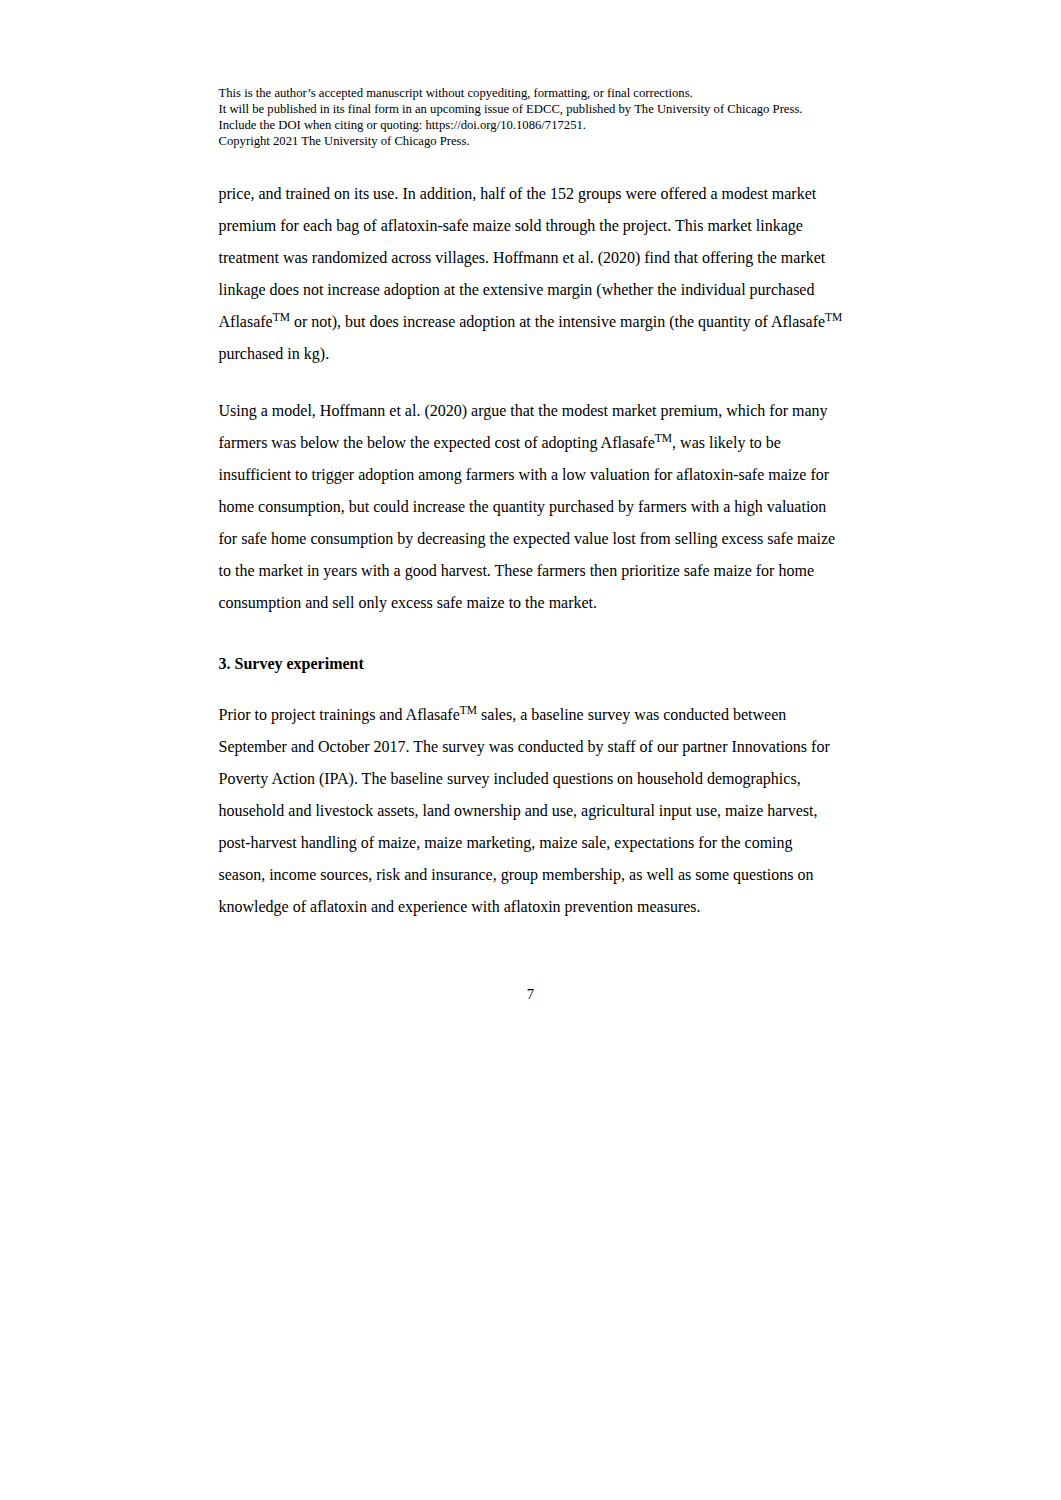This is the author’s accepted manuscript without copyediting, formatting, or final corrections.
It will be published in its final form in an upcoming issue of EDCC, published by The University of Chicago Press.
Include the DOI when citing or quoting: https://doi.org/10.1086/717251.
Copyright 2021 The University of Chicago Press.
price, and trained on its use. In addition, half of the 152 groups were offered a modest market premium for each bag of aflatoxin-safe maize sold through the project. This market linkage treatment was randomized across villages. Hoffmann et al. (2020) find that offering the market linkage does not increase adoption at the extensive margin (whether the individual purchased AflasafeTM or not), but does increase adoption at the intensive margin (the quantity of AflasafeTM purchased in kg).
Using a model, Hoffmann et al. (2020) argue that the modest market premium, which for many farmers was below the below the expected cost of adopting AflasafeTM, was likely to be insufficient to trigger adoption among farmers with a low valuation for aflatoxin-safe maize for home consumption, but could increase the quantity purchased by farmers with a high valuation for safe home consumption by decreasing the expected value lost from selling excess safe maize to the market in years with a good harvest. These farmers then prioritize safe maize for home consumption and sell only excess safe maize to the market.
3. Survey experiment
Prior to project trainings and AflasafeTM sales, a baseline survey was conducted between September and October 2017. The survey was conducted by staff of our partner Innovations for Poverty Action (IPA). The baseline survey included questions on household demographics, household and livestock assets, land ownership and use, agricultural input use, maize harvest, post-harvest handling of maize, maize marketing, maize sale, expectations for the coming season, income sources, risk and insurance, group membership, as well as some questions on knowledge of aflatoxin and experience with aflatoxin prevention measures.
7